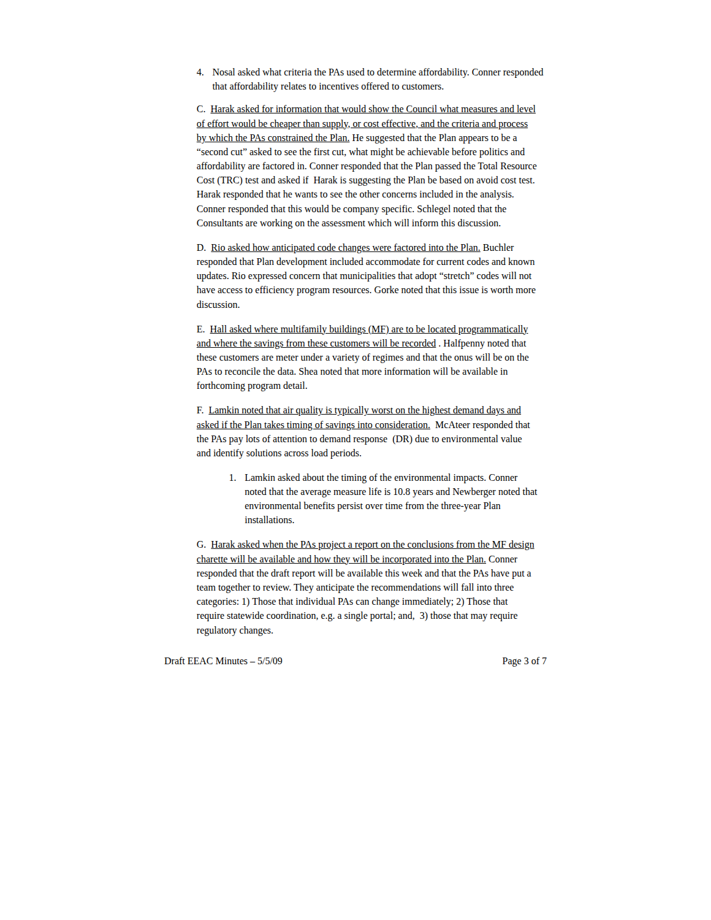4.
Nosal asked what criteria the PAs used to determine affordability. Conner responded that affordability relates to incentives offered to customers.
C. Harak asked for information that would show the Council what measures and level of effort would be cheaper than supply, or cost effective, and the criteria and process by which the PAs constrained the Plan. He suggested that the Plan appears to be a “second cut” asked to see the first cut, what might be achievable before politics and affordability are factored in. Conner responded that the Plan passed the Total Resource Cost (TRC) test and asked if Harak is suggesting the Plan be based on avoid cost test. Harak responded that he wants to see the other concerns included in the analysis. Conner responded that this would be company specific. Schlegel noted that the Consultants are working on the assessment which will inform this discussion.
D. Rio asked how anticipated code changes were factored into the Plan. Buchler responded that Plan development included accommodate for current codes and known updates. Rio expressed concern that municipalities that adopt “stretch” codes will not have access to efficiency program resources. Gorke noted that this issue is worth more discussion.
E. Hall asked where multifamily buildings (MF) are to be located programmatically and where the savings from these customers will be recorded . Halfpenny noted that these customers are meter under a variety of regimes and that the onus will be on the PAs to reconcile the data. Shea noted that more information will be available in forthcoming program detail.
F. Lamkin noted that air quality is typically worst on the highest demand days and asked if the Plan takes timing of savings into consideration. McAteer responded that the PAs pay lots of attention to demand response (DR) due to environmental value and identify solutions across load periods.
1.
Lamkin asked about the timing of the environmental impacts. Conner noted that the average measure life is 10.8 years and Newberger noted that environmental benefits persist over time from the three-year Plan installations.
G. Harak asked when the PAs project a report on the conclusions from the MF design charette will be available and how they will be incorporated into the Plan. Conner responded that the draft report will be available this week and that the PAs have put a team together to review. They anticipate the recommendations will fall into three categories: 1) Those that individual PAs can change immediately; 2) Those that require statewide coordination, e.g. a single portal; and, 3) those that may require regulatory changes.
Draft EEAC Minutes – 5/5/09
Page 3 of 7